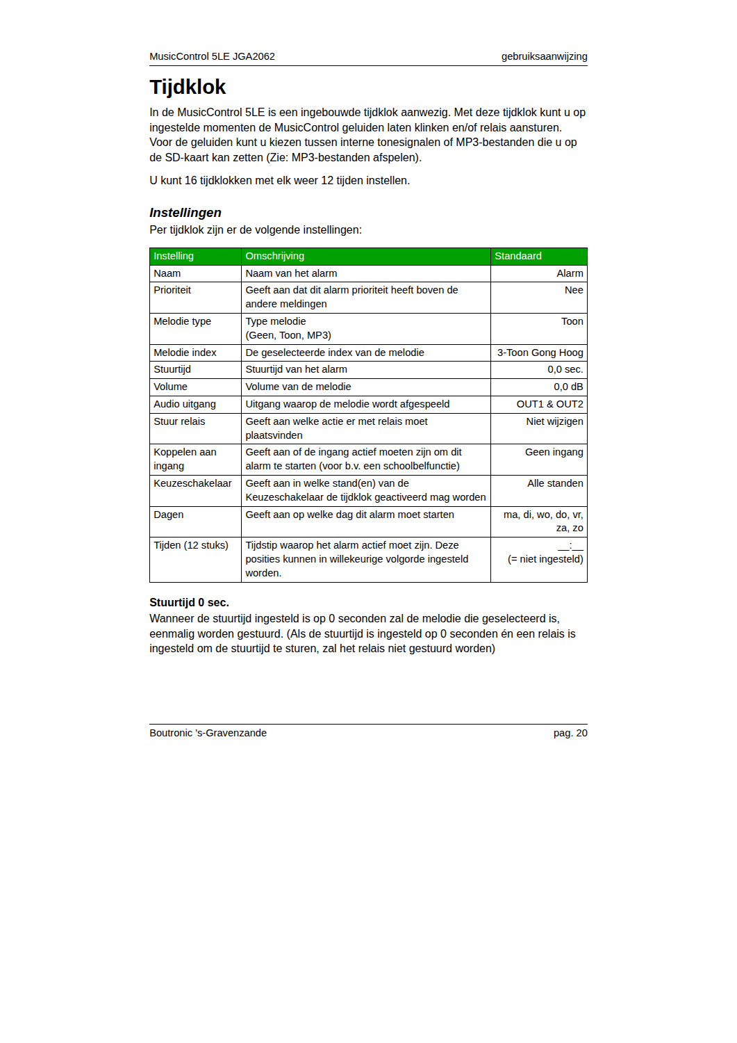MusicControl 5LE JGA2062 gebruiksaanwijzing
Tijdklok
In de MusicControl 5LE is een ingebouwde tijdklok aanwezig. Met deze tijdklok kunt u op ingestelde momenten de MusicControl geluiden laten klinken en/of relais aansturen. Voor de geluiden kunt u kiezen tussen interne tonesignalen of MP3-bestanden die u op de SD-kaart kan zetten (Zie: MP3-bestanden afspelen).
U kunt 16 tijdklokken met elk weer 12 tijden instellen.
Instellingen
Per tijdklok zijn er de volgende instellingen:
| Instelling | Omschrijving | Standaard |
| --- | --- | --- |
| Naam | Naam van het alarm | Alarm |
| Prioriteit | Geeft aan dat dit alarm prioriteit heeft boven de andere meldingen | Nee |
| Melodie type | Type melodie (Geen, Toon, MP3) | Toon |
| Melodie index | De geselecteerde index van de melodie | 3-Toon Gong Hoog |
| Stuurtijd | Stuurtijd van het alarm | 0,0 sec. |
| Volume | Volume van de melodie | 0,0 dB |
| Audio uitgang | Uitgang waarop de melodie wordt afgespeeld | OUT1 & OUT2 |
| Stuur relais | Geeft aan welke actie er met relais moet plaatsvinden | Niet wijzigen |
| Koppelen aan ingang | Geeft aan of de ingang actief moeten zijn om dit alarm te starten (voor b.v. een schoolbelfunctie) | Geen ingang |
| Keuzeschakelaar | Geeft aan in welke stand(en) van de Keuzeschakelaar de tijdklok geactiveerd mag worden | Alle standen |
| Dagen | Geeft aan op welke dag dit alarm moet starten | ma, di, wo, do, vr, za, zo |
| Tijden (12 stuks) | Tijdstip waarop het alarm actief moet zijn. Deze posities kunnen in willekeurige volgorde ingesteld worden. | __:__ (= niet ingesteld) |
Stuurtijd 0 sec.
Wanneer de stuurtijd ingesteld is op 0 seconden zal de melodie die geselecteerd is, eenmalig worden gestuurd. (Als de stuurtijd is ingesteld op 0 seconden én een relais is ingesteld om de stuurtijd te sturen, zal het relais niet gestuurd worden)
Boutronic 's-Gravenzande pag. 20